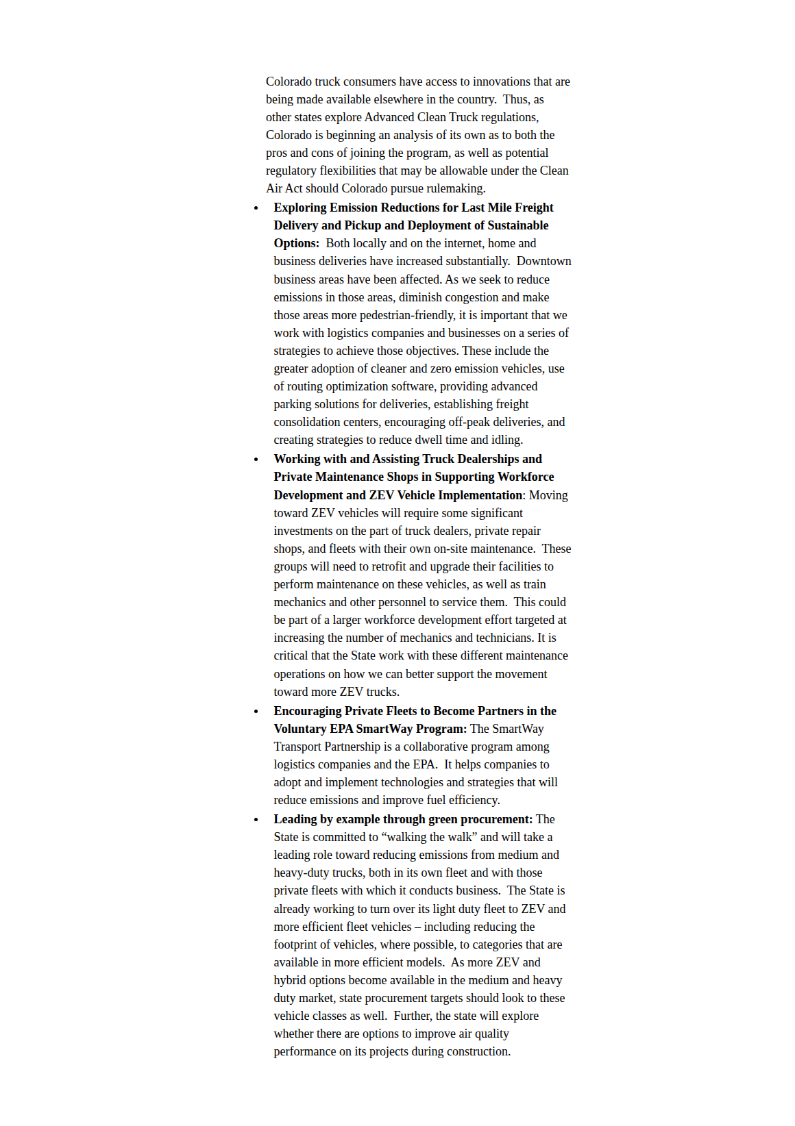Colorado truck consumers have access to innovations that are being made available elsewhere in the country. Thus, as other states explore Advanced Clean Truck regulations, Colorado is beginning an analysis of its own as to both the pros and cons of joining the program, as well as potential regulatory flexibilities that may be allowable under the Clean Air Act should Colorado pursue rulemaking.
Exploring Emission Reductions for Last Mile Freight Delivery and Pickup and Deployment of Sustainable Options: Both locally and on the internet, home and business deliveries have increased substantially. Downtown business areas have been affected. As we seek to reduce emissions in those areas, diminish congestion and make those areas more pedestrian-friendly, it is important that we work with logistics companies and businesses on a series of strategies to achieve those objectives. These include the greater adoption of cleaner and zero emission vehicles, use of routing optimization software, providing advanced parking solutions for deliveries, establishing freight consolidation centers, encouraging off-peak deliveries, and creating strategies to reduce dwell time and idling.
Working with and Assisting Truck Dealerships and Private Maintenance Shops in Supporting Workforce Development and ZEV Vehicle Implementation: Moving toward ZEV vehicles will require some significant investments on the part of truck dealers, private repair shops, and fleets with their own on-site maintenance. These groups will need to retrofit and upgrade their facilities to perform maintenance on these vehicles, as well as train mechanics and other personnel to service them. This could be part of a larger workforce development effort targeted at increasing the number of mechanics and technicians. It is critical that the State work with these different maintenance operations on how we can better support the movement toward more ZEV trucks.
Encouraging Private Fleets to Become Partners in the Voluntary EPA SmartWay Program: The SmartWay Transport Partnership is a collaborative program among logistics companies and the EPA. It helps companies to adopt and implement technologies and strategies that will reduce emissions and improve fuel efficiency.
Leading by example through green procurement: The State is committed to “walking the walk” and will take a leading role toward reducing emissions from medium and heavy-duty trucks, both in its own fleet and with those private fleets with which it conducts business. The State is already working to turn over its light duty fleet to ZEV and more efficient fleet vehicles – including reducing the footprint of vehicles, where possible, to categories that are available in more efficient models. As more ZEV and hybrid options become available in the medium and heavy duty market, state procurement targets should look to these vehicle classes as well. Further, the state will explore whether there are options to improve air quality performance on its projects during construction.